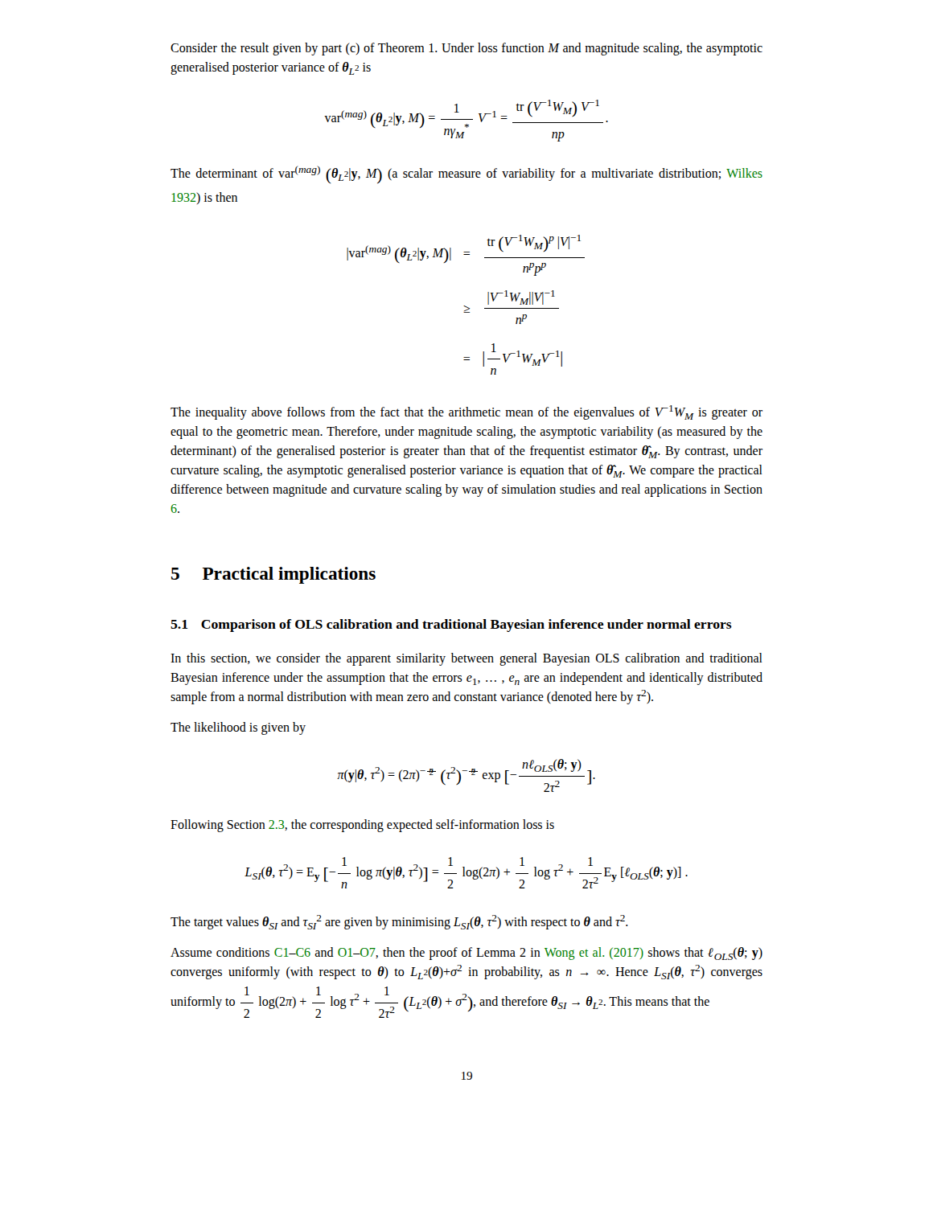Consider the result given by part (c) of Theorem 1. Under loss function M and magnitude scaling, the asymptotic generalised posterior variance of θL2 is
var(mag) (θL2|y, M) = 1 nγM* V−1 = tr (V−1WM) V−1 np.
The determinant of var(mag) (θL2|y, M) (a scalar measure of variability for a multivariate distribution; Wilkes 1932) is then
| /var ( mag ) ( θ L 2 / y , M ) / | = | tr ( V −1 W M ) p / V / −1 n p p p |
| | ≥ | / V −1 W M // V / −1 n p |
| | = | / 1 n V −1 W M V −1 / |
The inequality above follows from the fact that the arithmetic mean of the eigenvalues of V−1WM is greater or equal to the geometric mean. Therefore, under magnitude scaling, the asymptotic variability (as measured by the determinant) of the generalised posterior is greater than that of the frequentist estimator θ̂M. By contrast, under curvature scaling, the asymptotic generalised posterior variance is equation that of θ̂M. We compare the practical difference between magnitude and curvature scaling by way of simulation studies and real applications in Section 6.
5 Practical implications
5.1 Comparison of OLS calibration and traditional Bayesian inference under normal errors
In this section, we consider the apparent similarity between general Bayesian OLS calibration and traditional Bayesian inference under the assumption that the errors e1, … , en are an independent and identically distributed sample from a normal distribution with mean zero and constant variance (denoted here by τ2).
The likelihood is given by
π(y|θ, τ2) = (2π)−n 2 (τ2)−n 2 exp [−nℓOLS(θ; y) 2τ2].
Following Section 2.3, the corresponding expected self-information loss is
LSI(θ, τ2) = Ey [−1 n log π(y|θ, τ2)] = 12 log(2π) + 12 log τ2 + 12τ2 Ey [ℓOLS(θ; y)] .
The target values θSI and τSI2 are given by minimising LSI(θ, τ2) with respect to θ and τ2.
Assume conditions C1–C6 and O1–O7, then the proof of Lemma 2 in Wong et al. (2017) shows that ℓOLS(θ; y) converges uniformly (with respect to θ) to LL2(θ)+σ2 in probability, as n → ∞. Hence LSI(θ, τ2) converges uniformly to 12 log(2π) + 12 log τ2 + 12τ2 (LL2(θ) + σ2), and therefore θSI → θL2. This means that the
19